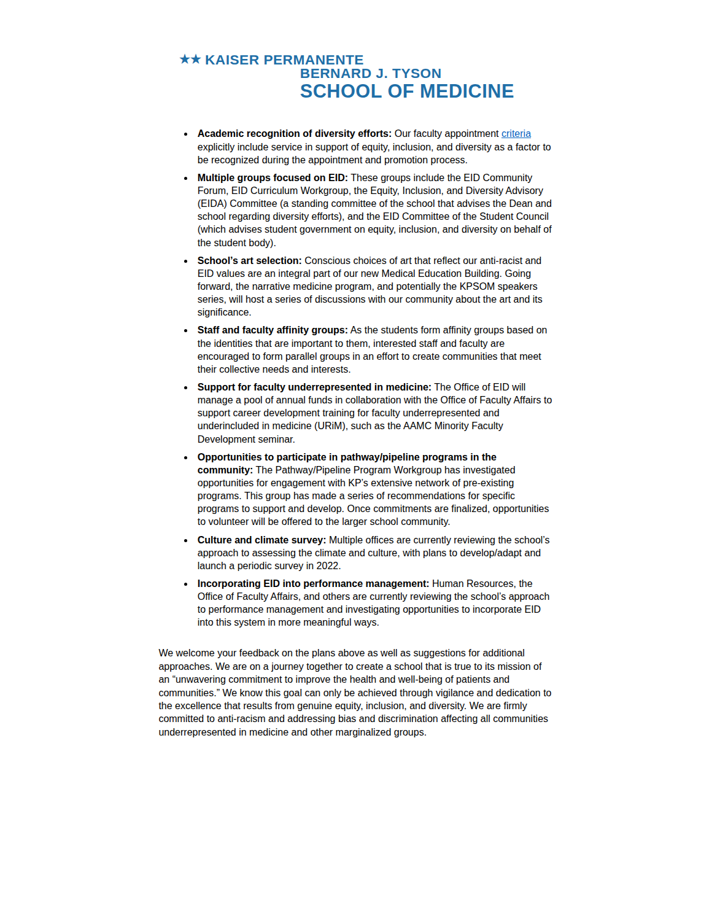★★KAISER PERMANENTE
BERNARD J. TYSON
SCHOOL OF MEDICINE
Academic recognition of diversity efforts: Our faculty appointment criteria explicitly include service in support of equity, inclusion, and diversity as a factor to be recognized during the appointment and promotion process.
Multiple groups focused on EID: These groups include the EID Community Forum, EID Curriculum Workgroup, the Equity, Inclusion, and Diversity Advisory (EIDA) Committee (a standing committee of the school that advises the Dean and school regarding diversity efforts), and the EID Committee of the Student Council (which advises student government on equity, inclusion, and diversity on behalf of the student body).
School’s art selection: Conscious choices of art that reflect our anti-racist and EID values are an integral part of our new Medical Education Building. Going forward, the narrative medicine program, and potentially the KPSOM speakers series, will host a series of discussions with our community about the art and its significance.
Staff and faculty affinity groups: As the students form affinity groups based on the identities that are important to them, interested staff and faculty are encouraged to form parallel groups in an effort to create communities that meet their collective needs and interests.
Support for faculty underrepresented in medicine: The Office of EID will manage a pool of annual funds in collaboration with the Office of Faculty Affairs to support career development training for faculty underrepresented and underincluded in medicine (URiM), such as the AAMC Minority Faculty Development seminar.
Opportunities to participate in pathway/pipeline programs in the community: The Pathway/Pipeline Program Workgroup has investigated opportunities for engagement with KP’s extensive network of pre-existing programs. This group has made a series of recommendations for specific programs to support and develop. Once commitments are finalized, opportunities to volunteer will be offered to the larger school community.
Culture and climate survey: Multiple offices are currently reviewing the school’s approach to assessing the climate and culture, with plans to develop/adapt and launch a periodic survey in 2022.
Incorporating EID into performance management: Human Resources, the Office of Faculty Affairs, and others are currently reviewing the school’s approach to performance management and investigating opportunities to incorporate EID into this system in more meaningful ways.
We welcome your feedback on the plans above as well as suggestions for additional approaches. We are on a journey together to create a school that is true to its mission of an “unwavering commitment to improve the health and well-being of patients and communities.” We know this goal can only be achieved through vigilance and dedication to the excellence that results from genuine equity, inclusion, and diversity. We are firmly committed to anti-racism and addressing bias and discrimination affecting all communities underrepresented in medicine and other marginalized groups.